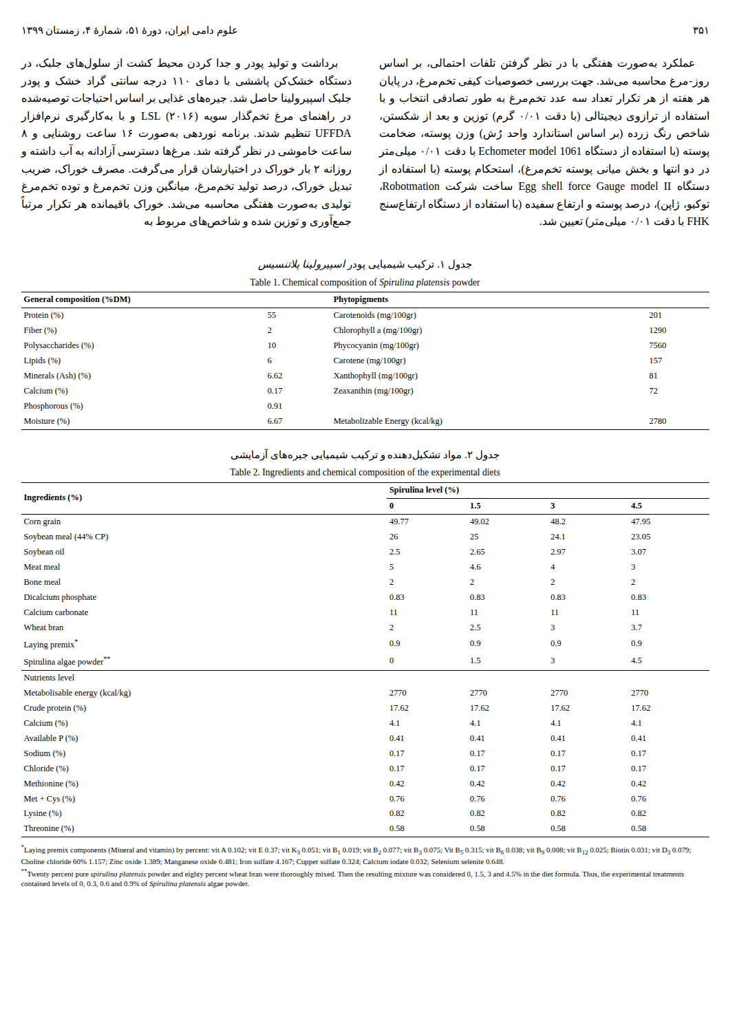۳۵۱
علوم دامی ایران، دورۀ ۵۱، شمارۀ ۴، زمستان ۱۳۹۹
عملکرد به‌صورت هفتگی با در نظر گرفتن تلفات احتمالی، بر اساس روز-مرغ محاسبه می‌شد. جهت بررسی خصوصیات کیفی تخم‌مرغ، در پایان هر هفته از هر تکرار تعداد سه عدد تخم‌مرغ به طور تصادفی انتخاب و با استفاده از ترازوی دیجیتالی (با دقت ۰/۰۱ گرم) توزین و بعد از شکستن، شاخص رنگ زرده (بر اساس استاندارد واحد رُش) وزن پوسته، ضخامت پوسته (با استفاده از دستگاه Echometer model 1061 با دقت ۰/۰۱ میلی‌متر در دو انتها و بخش میانی پوسته تخم‌مرغ)، استحکام پوسته (با استفاده از دستگاه Egg shell force Gauge model II ساخت شرکت Robotmation، توکیو، ژاپن)، درصد پوسته و ارتفاع سفیده (با استفاده از دستگاه ارتفاع‌سنج FHK با دقت ۰/۰۱ میلی‌متر) تعیین شد.
برداشت و تولید پودر و جدا کردن محیط کشت از سلول‌های جلبک، در دستگاه خشک‌کن پاششی با دمای ۱۱۰ درجه سانتی گراد خشک و پودر جلبک اسپیرولینا حاصل شد. جیره‌های غذایی بر اساس احتیاجات توصیه‌شده در راهنمای مرغ تخم‌گذار سویه LSL (۲۰۱۶) و با به‌کارگیری نرم‌افزار UFFDA تنظیم شدند. برنامه نوردهی به‌صورت ۱۶ ساعت روشنایی و ۸ ساعت خاموشی در نظر گرفته شد. مرغ‌ها دسترسی آزادانه به آب داشته و روزانه ۲ بار خوراک در اختیارشان قرار می‌گرفت. مصرف خوراک، ضریب تبدیل خوراک، درصد تولید تخم‌مرغ، میانگین وزن تخم‌مرغ و توده تخم‌مرغ تولیدی به‌صورت هفتگی محاسبه می‌شد. خوراک باقیمانده هر تکرار مرتباً جمع‌آوری و توزین شده و شاخص‌های مربوط به
جدول ۱. ترکیب شیمیایی پودر اسپیرولینا پلاتنسیس
Table 1. Chemical composition of Spirulina platensis powder
| General composition (%DM) | Phytopigments |
| --- | --- |
| Protein (%) | 55 | Carotenoids (mg/100gr) | 201 |
| Fiber (%) | 2 | Chlorophyll a (mg/100gr) | 1290 |
| Polysaccharides (%) | 10 | Phycocyanin (mg/100gr) | 7560 |
| Lipids (%) | 6 | Carotene (mg/100gr) | 157 |
| Minerals (Ash) (%) | 6.62 | Xanthophyll (mg/100gr) | 81 |
| Calcium (%) | 0.17 | Zeaxanthin (mg/100gr) | 72 |
| Phosphorous (%) | 0.91 | | |
| Moisture (%) | 6.67 | Metabolizable Energy (kcal/kg) | 2780 |
جدول ۲. مواد تشکیل‌دهنده و ترکیب شیمیایی جیره‌های آزمایشی
Table 2. Ingredients and chemical composition of the experimental diets
| Ingredients (%) | Spirulina level (%) |
| --- | --- |
| 0 | 1.5 | 3 | 4.5 |
| Corn grain | 49.77 | 49.02 | 48.2 | 47.95 |
| Soybean meal (44% CP) | 26 | 25 | 24.1 | 23.05 |
| Soybean oil | 2.5 | 2.65 | 2.97 | 3.07 |
| Meat meal | 5 | 4.6 | 4 | 3 |
| Bone meal | 2 | 2 | 2 | 2 |
| Dicalcium phosphate | 0.83 | 0.83 | 0.83 | 0.83 |
| Calcium carbonate | 11 | 11 | 11 | 11 |
| Wheat bran | 2 | 2.5 | 3 | 3.7 |
| Laying premix * | 0.9 | 0.9 | 0.9 | 0.9 |
| Spirulina algae powder ** | 0 | 1.5 | 3 | 4.5 |
| Nutrients level | | | | |
| Metabolisable energy (kcal/kg) | 2770 | 2770 | 2770 | 2770 |
| Crude protein (%) | 17.62 | 17.62 | 17.62 | 17.62 |
| Calcium (%) | 4.1 | 4.1 | 4.1 | 4.1 |
| Available P (%) | 0.41 | 0.41 | 0.41 | 0.41 |
| Sodium (%) | 0.17 | 0.17 | 0.17 | 0.17 |
| Chloride (%) | 0.17 | 0.17 | 0.17 | 0.17 |
| Methionine (%) | 0.42 | 0.42 | 0.42 | 0.42 |
| Met + Cys (%) | 0.76 | 0.76 | 0.76 | 0.76 |
| Lysine (%) | 0.82 | 0.82 | 0.82 | 0.82 |
| Threonine (%) | 0.58 | 0.58 | 0.58 | 0.58 |
*Laying premix components (Mineral and vitamin) by percent: vit A 0.102; vit E 0.37; vit K3 0.051; vit B1 0.019; vit B2 0.077; vit B3 0.075; Vit B5 0.315; vit B6 0.038; vit B9 0.008; vit B12 0.025; Biotin 0.031; vit D3 0.079; Choline chloride 60% 1.157; Zinc oxide 1.389; Manganese oxide 6.481; Iron sulfate 4.167; Cupper sulfate 0.324; Calcium iodate 0.032; Selenium selenite 0.648.
**Twenty percent pure spirulina platensis powder and eighty percent wheat bran were thoroughly mixed. Then the resulting mixture was considered 0, 1.5, 3 and 4.5% in the diet formula. Thus, the experimental treatments contained levels of 0, 0.3, 0.6 and 0.9% of Spirulina platensis algae powder.